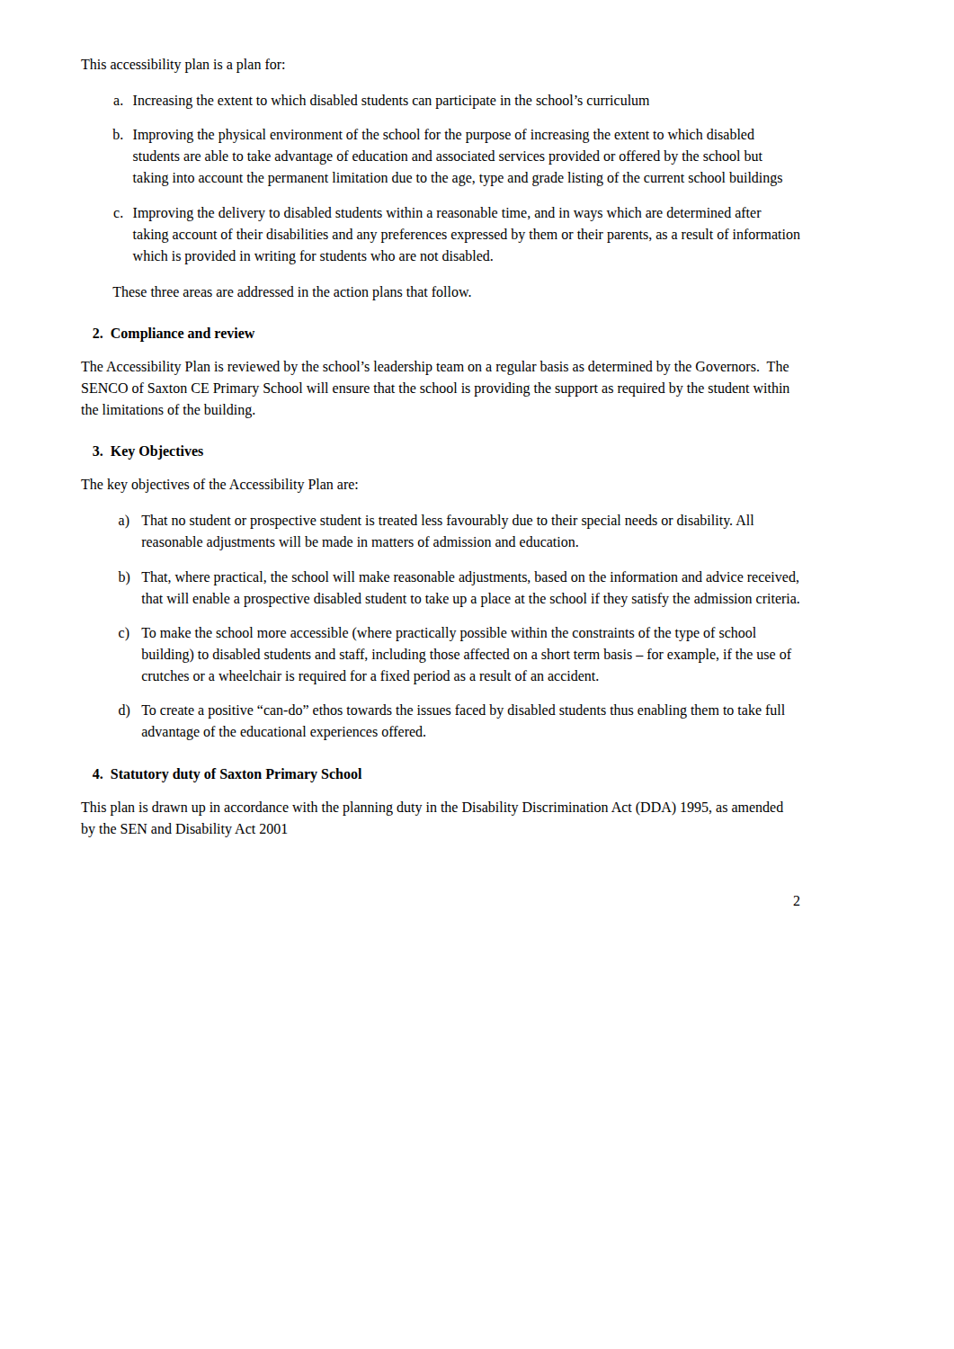This accessibility plan is a plan for:
Increasing the extent to which disabled students can participate in the school’s curriculum
Improving the physical environment of the school for the purpose of increasing the extent to which disabled students are able to take advantage of education and associated services provided or offered by the school but taking into account the permanent limitation due to the age, type and grade listing of the current school buildings
Improving the delivery to disabled students within a reasonable time, and in ways which are determined after taking account of their disabilities and any preferences expressed by them or their parents, as a result of information which is provided in writing for students who are not disabled.
These three areas are addressed in the action plans that follow.
2. Compliance and review
The Accessibility Plan is reviewed by the school’s leadership team on a regular basis as determined by the Governors. The SENCO of Saxton CE Primary School will ensure that the school is providing the support as required by the student within the limitations of the building.
3. Key Objectives
The key objectives of the Accessibility Plan are:
That no student or prospective student is treated less favourably due to their special needs or disability. All reasonable adjustments will be made in matters of admission and education.
That, where practical, the school will make reasonable adjustments, based on the information and advice received, that will enable a prospective disabled student to take up a place at the school if they satisfy the admission criteria.
To make the school more accessible (where practically possible within the constraints of the type of school building) to disabled students and staff, including those affected on a short term basis – for example, if the use of crutches or a wheelchair is required for a fixed period as a result of an accident.
To create a positive “can-do” ethos towards the issues faced by disabled students thus enabling them to take full advantage of the educational experiences offered.
4. Statutory duty of Saxton Primary School
This plan is drawn up in accordance with the planning duty in the Disability Discrimination Act (DDA) 1995, as amended by the SEN and Disability Act 2001
2